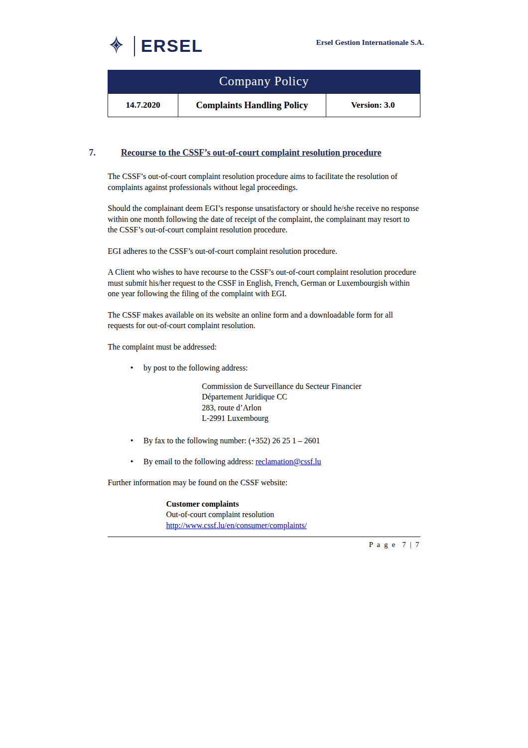ERSEL
Ersel Gestion Internationale S.A.
Company Policy
| 14.7.2020 | Complaints Handling Policy | Version: 3.0 |
7. Recourse to the CSSF’s out-of-court complaint resolution procedure
The CSSF’s out-of-court complaint resolution procedure aims to facilitate the resolution of complaints against professionals without legal proceedings.
Should the complainant deem EGI’s response unsatisfactory or should he/she receive no response within one month following the date of receipt of the complaint, the complainant may resort to the CSSF’s out-of-court complaint resolution procedure.
EGI adheres to the CSSF’s out-of-court complaint resolution procedure.
A Client who wishes to have recourse to the CSSF’s out-of-court complaint resolution procedure must submit his/her request to the CSSF in English, French, German or Luxembourgish within one year following the filing of the complaint with EGI.
The CSSF makes available on its website an online form and a downloadable form for all requests for out-of-court complaint resolution.
The complaint must be addressed:
by post to the following address:
Commission de Surveillance du Secteur Financier
Département Juridique CC
283, route d’Arlon
L-2991 Luxembourg
By fax to the following number: (+352) 26 25 1 – 2601
By email to the following address: reclamation@cssf.lu
Further information may be found on the CSSF website:
Customer complaints
Out-of-court complaint resolution
http://www.cssf.lu/en/consumer/complaints/
P a g e 7 | 7